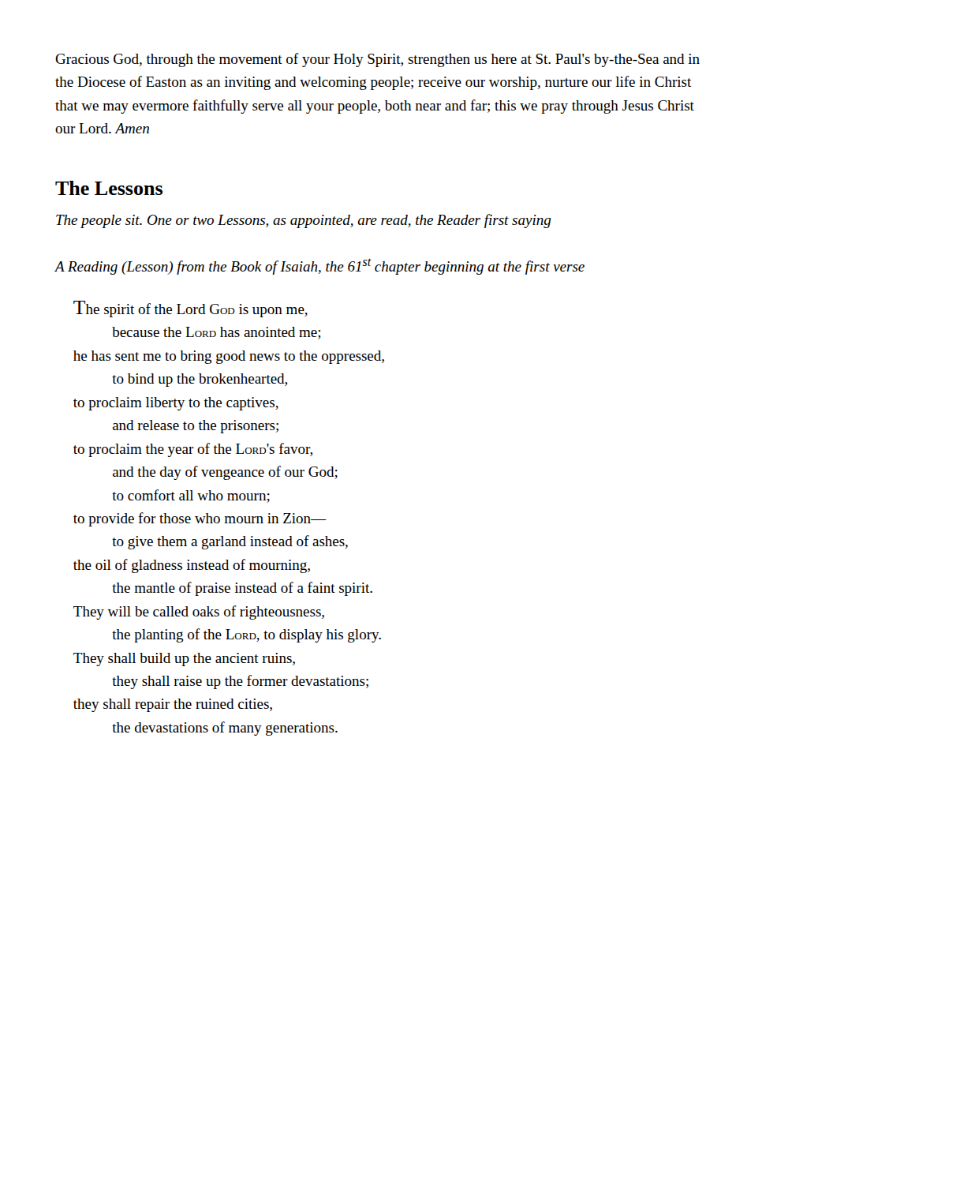Gracious God, through the movement of your Holy Spirit, strengthen us here at St. Paul's by-the-Sea and in the Diocese of Easton as an inviting and welcoming people; receive our worship, nurture our life in Christ that we may evermore faithfully serve all your people, both near and far; this we pray through Jesus Christ our Lord. Amen
The Lessons
The people sit. One or two Lessons, as appointed, are read, the Reader first saying
A Reading (Lesson) from the Book of Isaiah, the 61st chapter beginning at the first verse
The spirit of the Lord God is upon me,
because the Lord has anointed me;
he has sent me to bring good news to the oppressed,
to bind up the brokenhearted,
to proclaim liberty to the captives,
and release to the prisoners;
to proclaim the year of the Lord's favor,
and the day of vengeance of our God;
to comfort all who mourn;
to provide for those who mourn in Zion—
to give them a garland instead of ashes,
the oil of gladness instead of mourning,
the mantle of praise instead of a faint spirit.
They will be called oaks of righteousness,
the planting of the Lord, to display his glory.
They shall build up the ancient ruins,
they shall raise up the former devastations;
they shall repair the ruined cities,
the devastations of many generations.